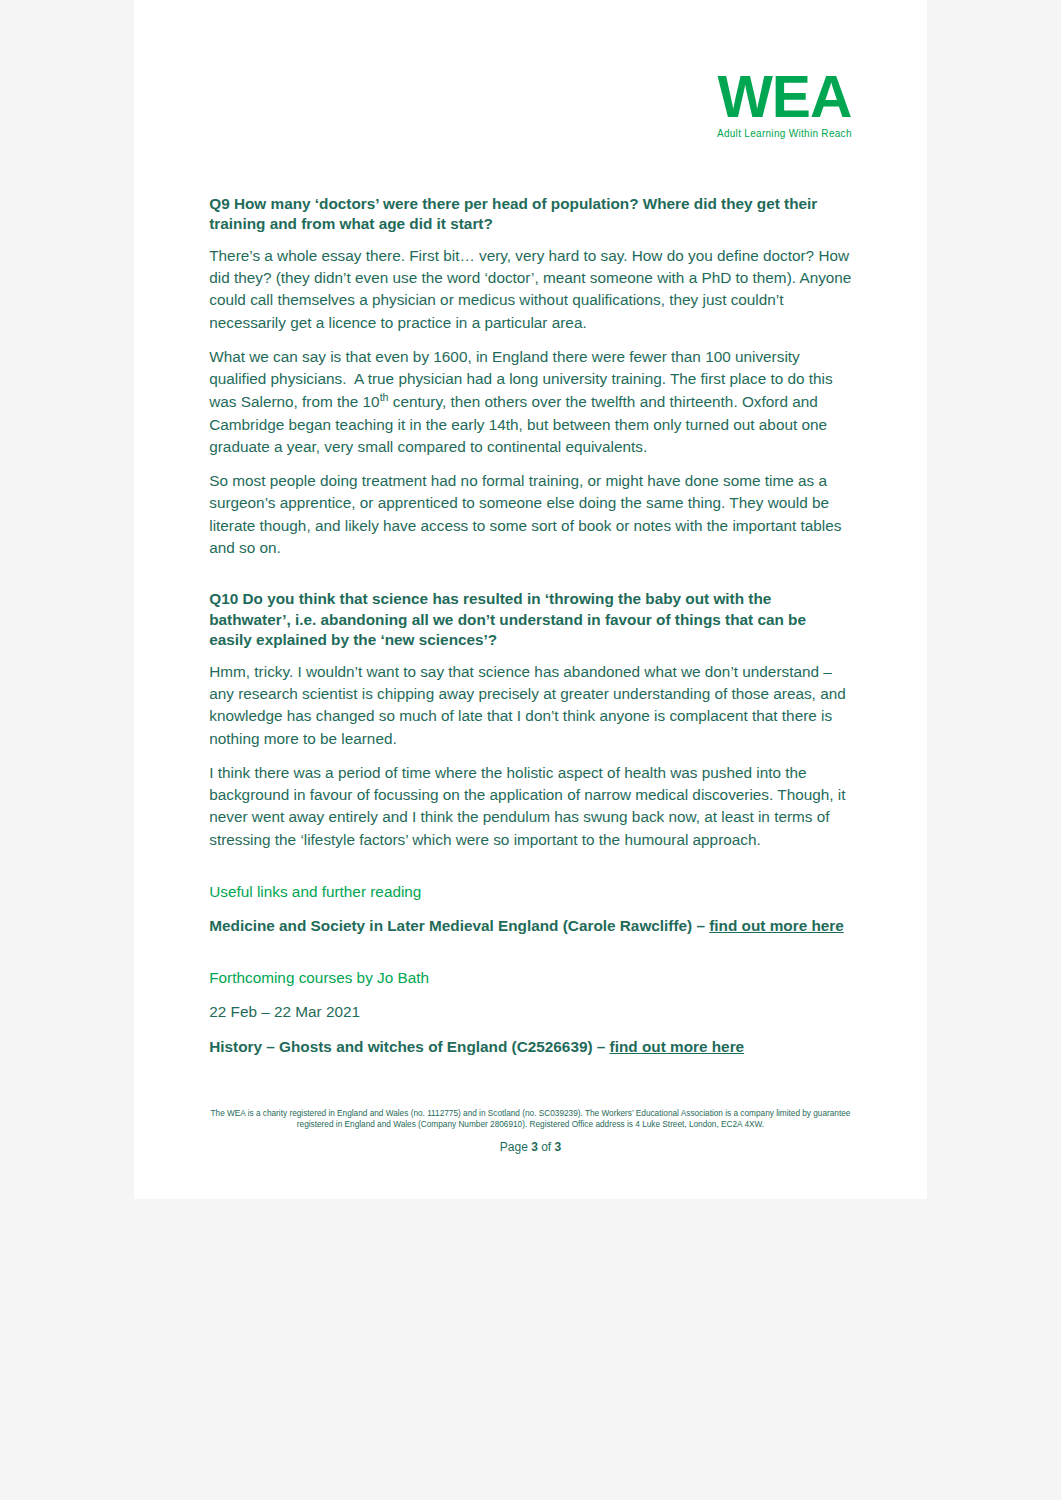WEA Adult Learning Within Reach
Q9 How many ‘doctors’ were there per head of population? Where did they get their training and from what age did it start?
There’s a whole essay there. First bit… very, very hard to say. How do you define doctor? How did they? (they didn’t even use the word ‘doctor’, meant someone with a PhD to them). Anyone could call themselves a physician or medicus without qualifications, they just couldn’t necessarily get a licence to practice in a particular area.
What we can say is that even by 1600, in England there were fewer than 100 university qualified physicians. A true physician had a long university training. The first place to do this was Salerno, from the 10th century, then others over the twelfth and thirteenth. Oxford and Cambridge began teaching it in the early 14th, but between them only turned out about one graduate a year, very small compared to continental equivalents.
So most people doing treatment had no formal training, or might have done some time as a surgeon’s apprentice, or apprenticed to someone else doing the same thing. They would be literate though, and likely have access to some sort of book or notes with the important tables and so on.
Q10 Do you think that science has resulted in ‘throwing the baby out with the bathwater’, i.e. abandoning all we don’t understand in favour of things that can be easily explained by the ‘new sciences’?
Hmm, tricky. I wouldn’t want to say that science has abandoned what we don’t understand – any research scientist is chipping away precisely at greater understanding of those areas, and knowledge has changed so much of late that I don’t think anyone is complacent that there is nothing more to be learned.
I think there was a period of time where the holistic aspect of health was pushed into the background in favour of focussing on the application of narrow medical discoveries. Though, it never went away entirely and I think the pendulum has swung back now, at least in terms of stressing the ‘lifestyle factors’ which were so important to the humoural approach.
Useful links and further reading
Medicine and Society in Later Medieval England (Carole Rawcliffe) – find out more here
Forthcoming courses by Jo Bath
22 Feb – 22 Mar 2021
History – Ghosts and witches of England (C2526639) – find out more here
The WEA is a charity registered in England and Wales (no. 1112775) and in Scotland (no. SC039239). The Workers’ Educational Association is a company limited by guarantee registered in England and Wales (Company Number 2806910). Registered Office address is 4 Luke Street, London, EC2A 4XW.
Page 3 of 3